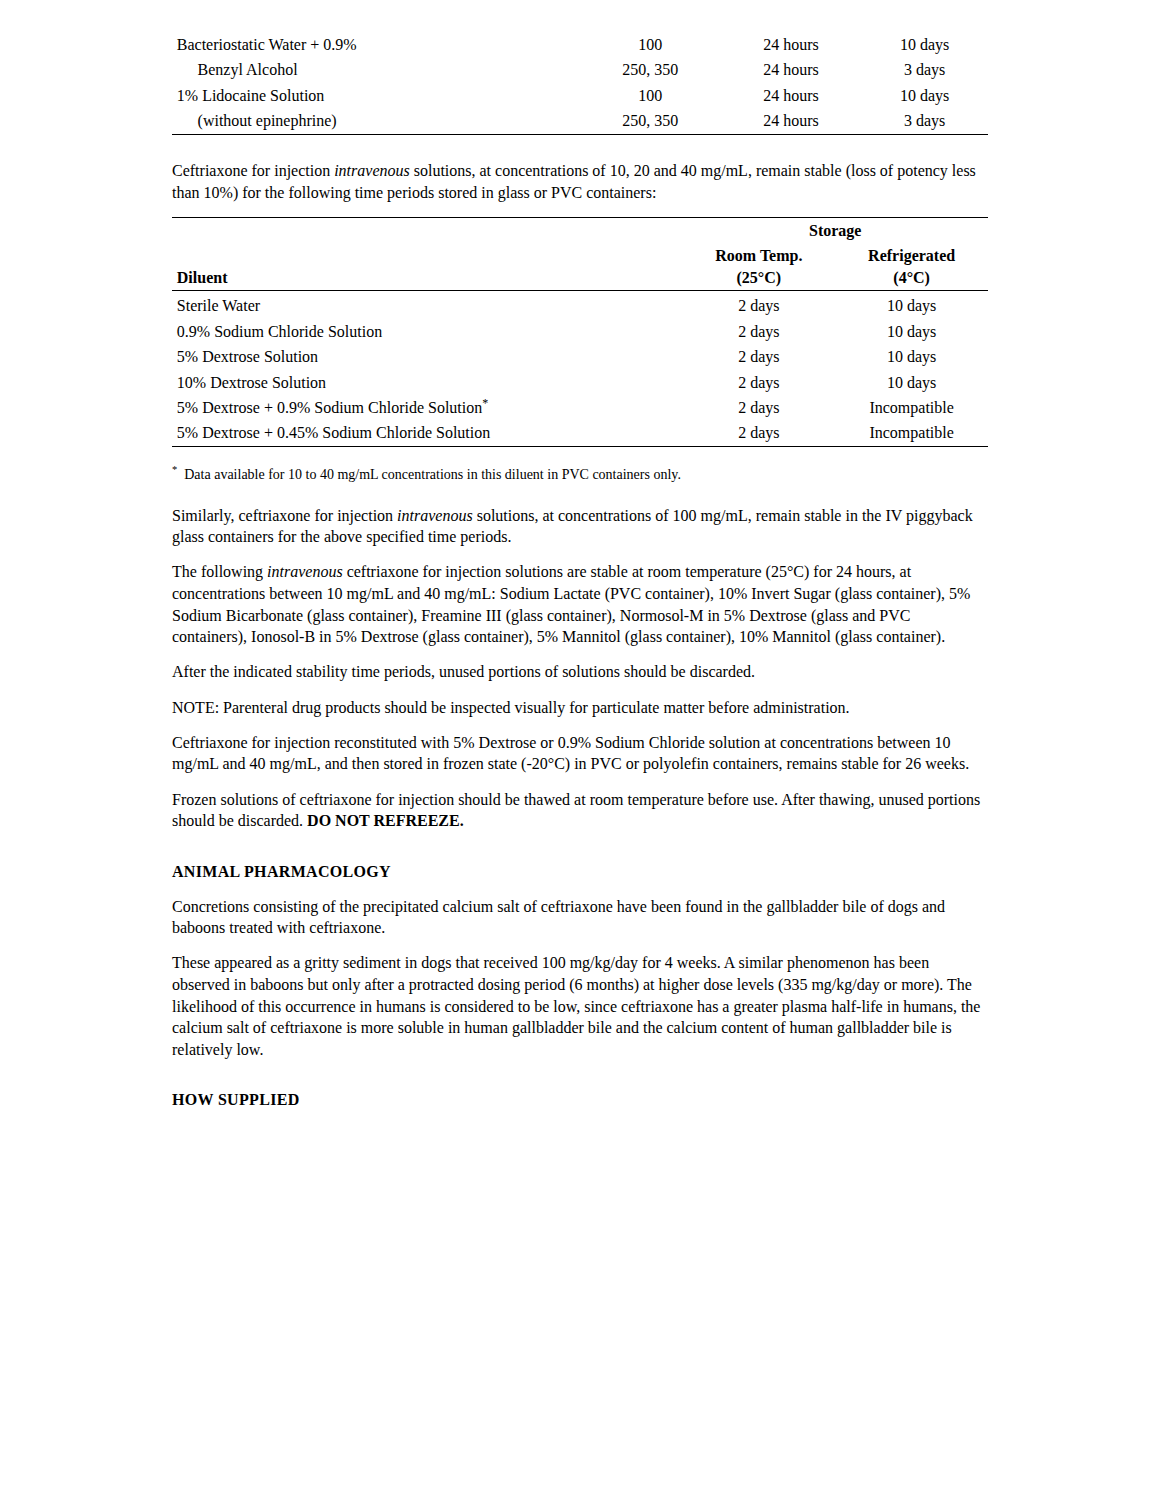| Bacteriostatic Water + 0.9% | 100 | 24 hours | 10 days |
| Benzyl Alcohol | 250, 350 | 24 hours | 3 days |
| 1% Lidocaine Solution | 100 | 24 hours | 10 days |
| (without epinephrine) | 250, 350 | 24 hours | 3 days |
Ceftriaxone for injection intravenous solutions, at concentrations of 10, 20 and 40 mg/mL, remain stable (loss of potency less than 10%) for the following time periods stored in glass or PVC containers:
| Diluent | Storage |
| --- | --- |
| Room Temp. (25°C) | Refrigerated (4°C) |
| Sterile Water | 2 days | 10 days |
| 0.9% Sodium Chloride Solution | 2 days | 10 days |
| 5% Dextrose Solution | 2 days | 10 days |
| 10% Dextrose Solution | 2 days | 10 days |
| 5% Dextrose + 0.9% Sodium Chloride Solution * | 2 days | Incompatible |
| 5% Dextrose + 0.45% Sodium Chloride Solution | 2 days | Incompatible |
* Data available for 10 to 40 mg/mL concentrations in this diluent in PVC containers only.
Similarly, ceftriaxone for injection intravenous solutions, at concentrations of 100 mg/mL, remain stable in the IV piggyback glass containers for the above specified time periods.
The following intravenous ceftriaxone for injection solutions are stable at room temperature (25°C) for 24 hours, at concentrations between 10 mg/mL and 40 mg/mL: Sodium Lactate (PVC container), 10% Invert Sugar (glass container), 5% Sodium Bicarbonate (glass container), Freamine III (glass container), Normosol-M in 5% Dextrose (glass and PVC containers), Ionosol-B in 5% Dextrose (glass container), 5% Mannitol (glass container), 10% Mannitol (glass container).
After the indicated stability time periods, unused portions of solutions should be discarded.
NOTE: Parenteral drug products should be inspected visually for particulate matter before administration.
Ceftriaxone for injection reconstituted with 5% Dextrose or 0.9% Sodium Chloride solution at concentrations between 10 mg/mL and 40 mg/mL, and then stored in frozen state (-20°C) in PVC or polyolefin containers, remains stable for 26 weeks.
Frozen solutions of ceftriaxone for injection should be thawed at room temperature before use. After thawing, unused portions should be discarded. DO NOT REFREEZE.
ANIMAL PHARMACOLOGY
Concretions consisting of the precipitated calcium salt of ceftriaxone have been found in the gallbladder bile of dogs and baboons treated with ceftriaxone.
These appeared as a gritty sediment in dogs that received 100 mg/kg/day for 4 weeks. A similar phenomenon has been observed in baboons but only after a protracted dosing period (6 months) at higher dose levels (335 mg/kg/day or more). The likelihood of this occurrence in humans is considered to be low, since ceftriaxone has a greater plasma half-life in humans, the calcium salt of ceftriaxone is more soluble in human gallbladder bile and the calcium content of human gallbladder bile is relatively low.
HOW SUPPLIED